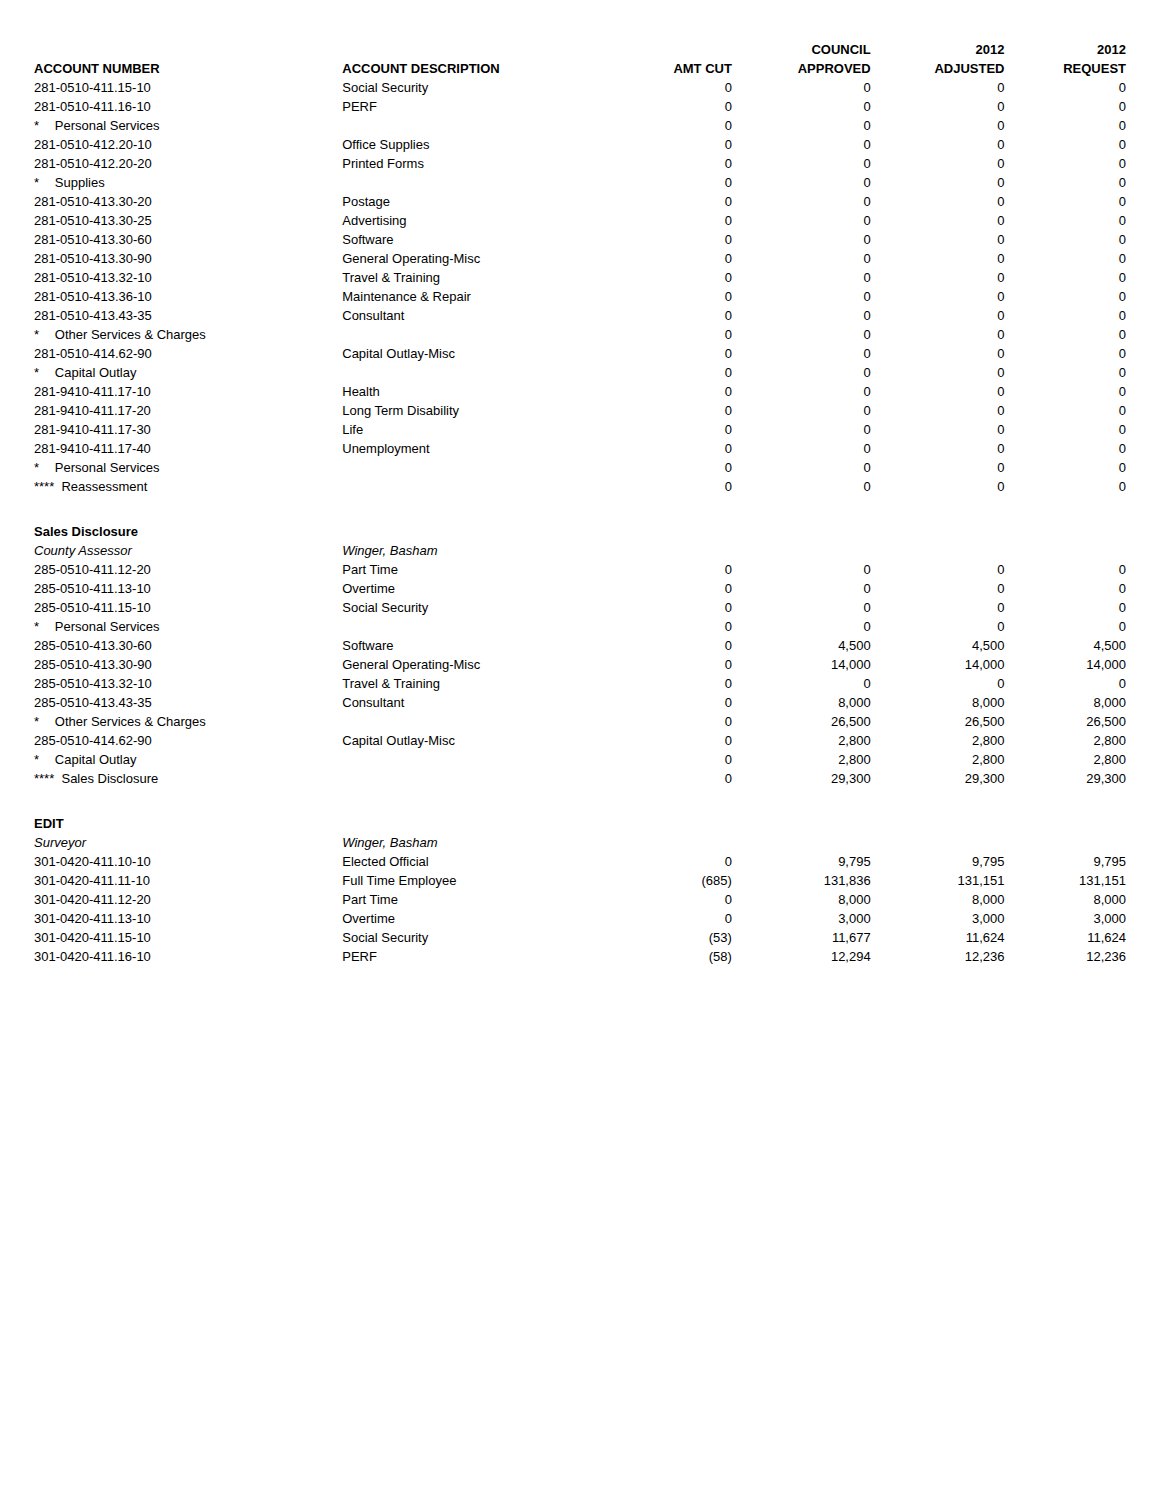| | | | COUNCIL | 2012 | 2012 |
| --- | --- | --- | --- | --- | --- |
| ACCOUNT NUMBER | ACCOUNT DESCRIPTION | AMT CUT | APPROVED | ADJUSTED | REQUEST |
| 281-0510-411.15-10 | Social Security | 0 | 0 | 0 | 0 |
| 281-0510-411.16-10 | PERF | 0 | 0 | 0 | 0 |
| * Personal Services | | 0 | 0 | 0 | 0 |
| 281-0510-412.20-10 | Office Supplies | 0 | 0 | 0 | 0 |
| 281-0510-412.20-20 | Printed Forms | 0 | 0 | 0 | 0 |
| * Supplies | | 0 | 0 | 0 | 0 |
| 281-0510-413.30-20 | Postage | 0 | 0 | 0 | 0 |
| 281-0510-413.30-25 | Advertising | 0 | 0 | 0 | 0 |
| 281-0510-413.30-60 | Software | 0 | 0 | 0 | 0 |
| 281-0510-413.30-90 | General Operating-Misc | 0 | 0 | 0 | 0 |
| 281-0510-413.32-10 | Travel & Training | 0 | 0 | 0 | 0 |
| 281-0510-413.36-10 | Maintenance & Repair | 0 | 0 | 0 | 0 |
| 281-0510-413.43-35 | Consultant | 0 | 0 | 0 | 0 |
| * Other Services & Charges | | 0 | 0 | 0 | 0 |
| 281-0510-414.62-90 | Capital Outlay-Misc | 0 | 0 | 0 | 0 |
| * Capital Outlay | | 0 | 0 | 0 | 0 |
| 281-9410-411.17-10 | Health | 0 | 0 | 0 | 0 |
| 281-9410-411.17-20 | Long Term Disability | 0 | 0 | 0 | 0 |
| 281-9410-411.17-30 | Life | 0 | 0 | 0 | 0 |
| 281-9410-411.17-40 | Unemployment | 0 | 0 | 0 | 0 |
| * Personal Services | | 0 | 0 | 0 | 0 |
| **** Reassessment | | 0 | 0 | 0 | 0 |
| Sales Disclosure |
| County Assessor | Winger, Basham | | | | |
| 285-0510-411.12-20 | Part Time | 0 | 0 | 0 | 0 |
| 285-0510-411.13-10 | Overtime | 0 | 0 | 0 | 0 |
| 285-0510-411.15-10 | Social Security | 0 | 0 | 0 | 0 |
| * Personal Services | | 0 | 0 | 0 | 0 |
| 285-0510-413.30-60 | Software | 0 | 4,500 | 4,500 | 4,500 |
| 285-0510-413.30-90 | General Operating-Misc | 0 | 14,000 | 14,000 | 14,000 |
| 285-0510-413.32-10 | Travel & Training | 0 | 0 | 0 | 0 |
| 285-0510-413.43-35 | Consultant | 0 | 8,000 | 8,000 | 8,000 |
| * Other Services & Charges | | 0 | 26,500 | 26,500 | 26,500 |
| 285-0510-414.62-90 | Capital Outlay-Misc | 0 | 2,800 | 2,800 | 2,800 |
| * Capital Outlay | | 0 | 2,800 | 2,800 | 2,800 |
| **** Sales Disclosure | | 0 | 29,300 | 29,300 | 29,300 |
| EDIT |
| Surveyor | Winger, Basham | | | | |
| 301-0420-411.10-10 | Elected Official | 0 | 9,795 | 9,795 | 9,795 |
| 301-0420-411.11-10 | Full Time Employee | (685) | 131,836 | 131,151 | 131,151 |
| 301-0420-411.12-20 | Part Time | 0 | 8,000 | 8,000 | 8,000 |
| 301-0420-411.13-10 | Overtime | 0 | 3,000 | 3,000 | 3,000 |
| 301-0420-411.15-10 | Social Security | (53) | 11,677 | 11,624 | 11,624 |
| 301-0420-411.16-10 | PERF | (58) | 12,294 | 12,236 | 12,236 |